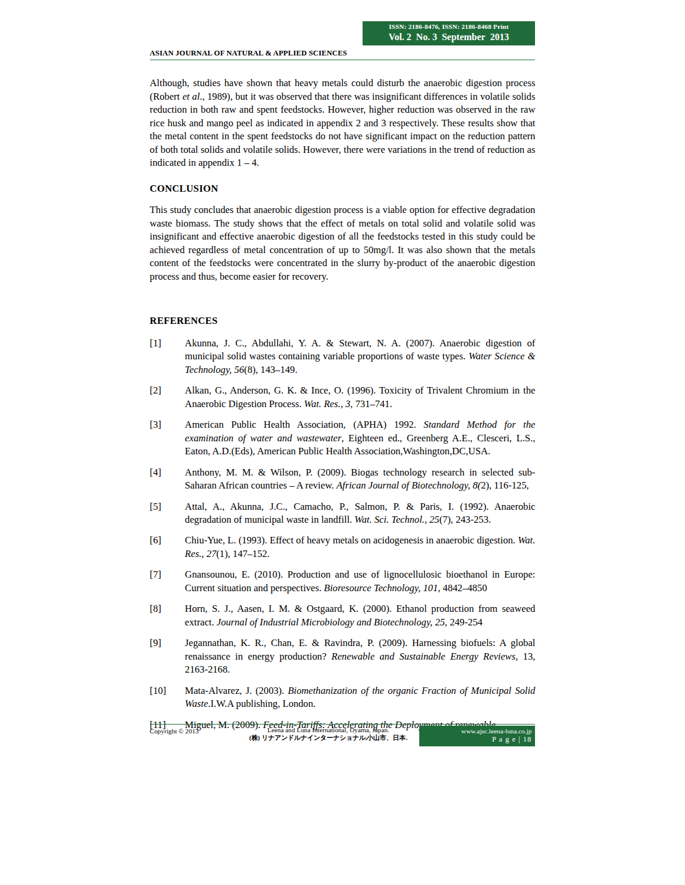ISSN: 2186-8476, ISSN: 2186-8468 Print
Vol. 2 No. 3 September 2013
ASIAN JOURNAL OF NATURAL & APPLIED SCIENCES
Although, studies have shown that heavy metals could disturb the anaerobic digestion process (Robert et al., 1989), but it was observed that there was insignificant differences in volatile solids reduction in both raw and spent feedstocks. However, higher reduction was observed in the raw rice husk and mango peel as indicated in appendix 2 and 3 respectively. These results show that the metal content in the spent feedstocks do not have significant impact on the reduction pattern of both total solids and volatile solids. However, there were variations in the trend of reduction as indicated in appendix 1 – 4.
CONCLUSION
This study concludes that anaerobic digestion process is a viable option for effective degradation waste biomass. The study shows that the effect of metals on total solid and volatile solid was insignificant and effective anaerobic digestion of all the feedstocks tested in this study could be achieved regardless of metal concentration of up to 50mg/l. It was also shown that the metals content of the feedstocks were concentrated in the slurry by-product of the anaerobic digestion process and thus, become easier for recovery.
REFERENCES
[1] Akunna, J. C., Abdullahi, Y. A. & Stewart, N. A. (2007). Anaerobic digestion of municipal solid wastes containing variable proportions of waste types. Water Science & Technology, 56(8), 143–149.
[2] Alkan, G., Anderson, G. K. & Ince, O. (1996). Toxicity of Trivalent Chromium in the Anaerobic Digestion Process. Wat. Res., 3, 731–741.
[3] American Public Health Association, (APHA) 1992. Standard Method for the examination of water and wastewater, Eighteen ed., Greenberg A.E., Clesceri, L.S., Eaton, A.D.(Eds), American Public Health Association,Washington,DC,USA.
[4] Anthony, M. M. & Wilson, P. (2009). Biogas technology research in selected sub-Saharan African countries – A review. African Journal of Biotechnology, 8(2), 116-125,
[5] Attal, A., Akunna, J.C., Camacho, P., Salmon, P. & Paris, I. (1992). Anaerobic degradation of municipal waste in landfill. Wat. Sci. Technol., 25(7), 243-253.
[6] Chiu-Yue, L. (1993). Effect of heavy metals on acidogenesis in anaerobic digestion. Wat. Res., 27(1), 147–152.
[7] Gnansounou, E. (2010). Production and use of lignocellulosic bioethanol in Europe: Current situation and perspectives. Bioresource Technology, 101, 4842–4850
[8] Horn, S. J., Aasen, I. M. & Ostgaard, K. (2000). Ethanol production from seaweed extract. Journal of Industrial Microbiology and Biotechnology, 25, 249-254
[9] Jegannathan, K. R., Chan, E. & Ravindra, P. (2009). Harnessing biofuels: A global renaissance in energy production? Renewable and Sustainable Energy Reviews, 13, 2163-2168.
[10] Mata-Alvarez, J. (2003). Biomethanization of the organic Fraction of Municipal Solid Waste.I.W.A publishing, London.
[11] Miguel, M. (2009). Feed-in-Tariffs: Accelerating the Deployment of renewable
Copyright © 2013
Leena and Luna International, Oyama, Japan.
(株) リナアンドルナインターナショナル,小山市、日本.
www.ajsc.leena-luna.co.jp
P a g e | 18